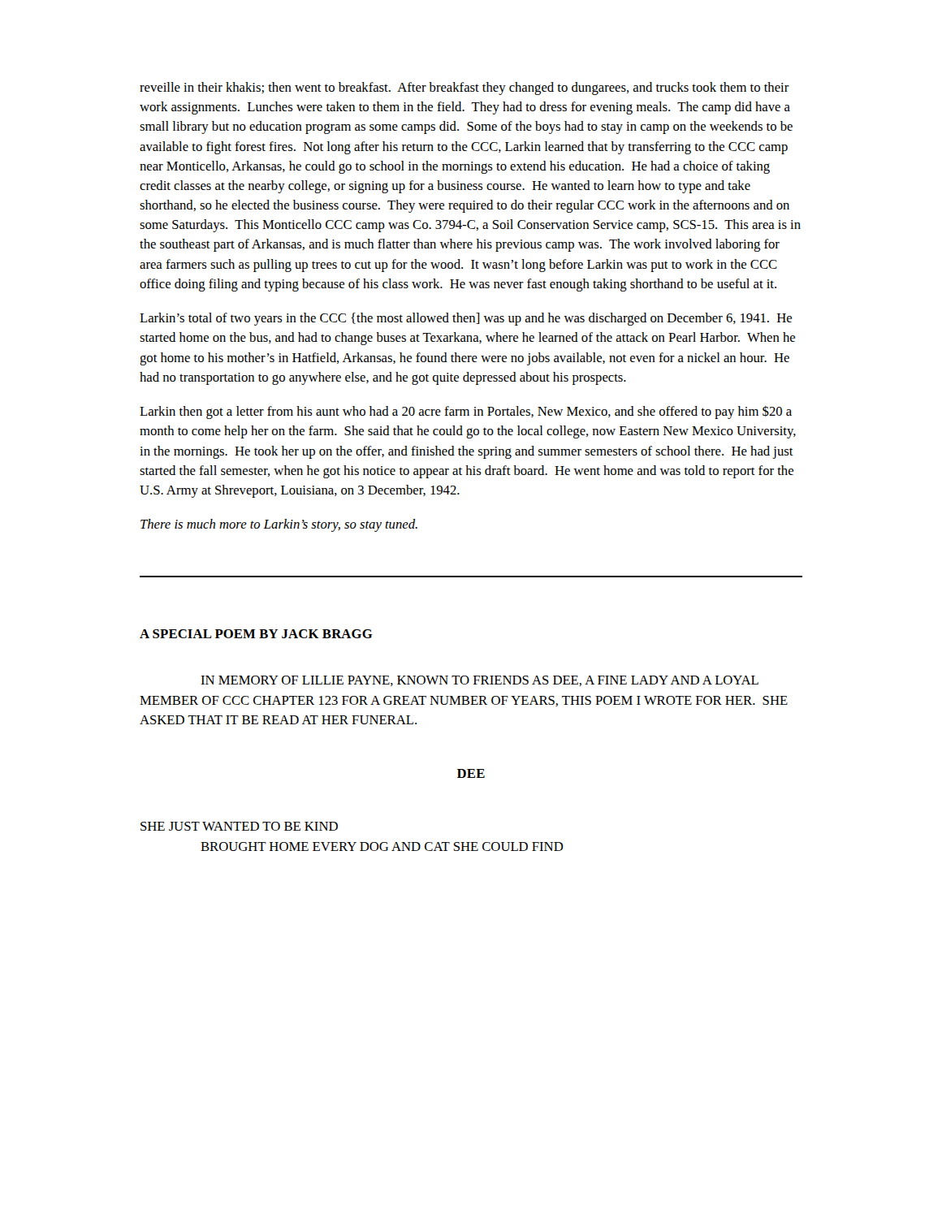reveille in their khakis; then went to breakfast. After breakfast they changed to dungarees, and trucks took them to their work assignments. Lunches were taken to them in the field. They had to dress for evening meals. The camp did have a small library but no education program as some camps did. Some of the boys had to stay in camp on the weekends to be available to fight forest fires. Not long after his return to the CCC, Larkin learned that by transferring to the CCC camp near Monticello, Arkansas, he could go to school in the mornings to extend his education. He had a choice of taking credit classes at the nearby college, or signing up for a business course. He wanted to learn how to type and take shorthand, so he elected the business course. They were required to do their regular CCC work in the afternoons and on some Saturdays. This Monticello CCC camp was Co. 3794-C, a Soil Conservation Service camp, SCS-15. This area is in the southeast part of Arkansas, and is much flatter than where his previous camp was. The work involved laboring for area farmers such as pulling up trees to cut up for the wood. It wasn’t long before Larkin was put to work in the CCC office doing filing and typing because of his class work. He was never fast enough taking shorthand to be useful at it.
Larkin’s total of two years in the CCC {the most allowed then] was up and he was discharged on December 6, 1941. He started home on the bus, and had to change buses at Texarkana, where he learned of the attack on Pearl Harbor. When he got home to his mother’s in Hatfield, Arkansas, he found there were no jobs available, not even for a nickel an hour. He had no transportation to go anywhere else, and he got quite depressed about his prospects.
Larkin then got a letter from his aunt who had a 20 acre farm in Portales, New Mexico, and she offered to pay him $20 a month to come help her on the farm. She said that he could go to the local college, now Eastern New Mexico University, in the mornings. He took her up on the offer, and finished the spring and summer semesters of school there. He had just started the fall semester, when he got his notice to appear at his draft board. He went home and was told to report for the U.S. Army at Shreveport, Louisiana, on 3 December, 1942.
There is much more to Larkin’s story, so stay tuned.
A SPECIAL POEM BY JACK BRAGG
IN MEMORY OF LILLIE PAYNE, KNOWN TO FRIENDS AS DEE, A FINE LADY AND A LOYAL MEMBER OF CCC CHAPTER 123 FOR A GREAT NUMBER OF YEARS, THIS POEM I WROTE FOR HER. SHE ASKED THAT IT BE READ AT HER FUNERAL.
DEE
SHE JUST WANTED TO BE KIND
BROUGHT HOME EVERY DOG AND CAT SHE COULD FIND